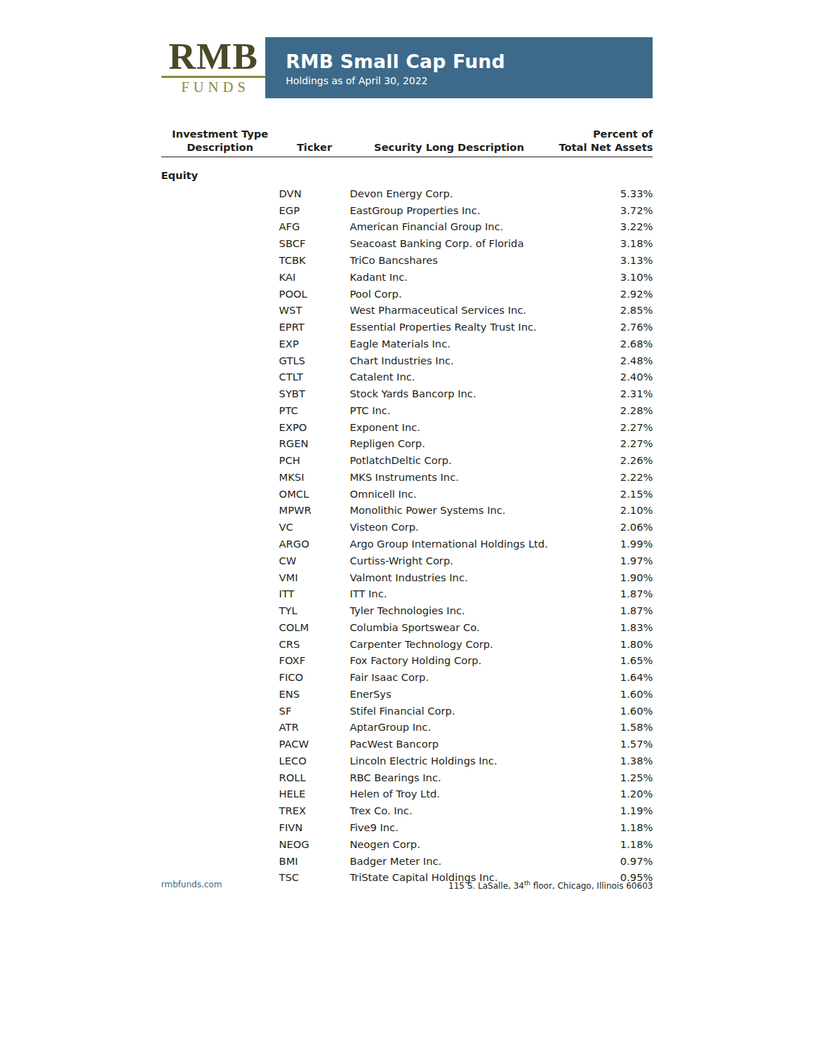RMB
FUNDS
RMB Small Cap Fund
Holdings as of April 30, 2022
| Investment Type | | | Percent of |
| --- | --- | --- | --- |
| Description | Ticker | Security Long Description | Total Net Assets |
| Equity |
| | DVN | Devon Energy Corp. | 5.33% |
| | EGP | EastGroup Properties Inc. | 3.72% |
| | AFG | American Financial Group Inc. | 3.22% |
| | SBCF | Seacoast Banking Corp. of Florida | 3.18% |
| | TCBK | TriCo Bancshares | 3.13% |
| | KAI | Kadant Inc. | 3.10% |
| | POOL | Pool Corp. | 2.92% |
| | WST | West Pharmaceutical Services Inc. | 2.85% |
| | EPRT | Essential Properties Realty Trust Inc. | 2.76% |
| | EXP | Eagle Materials Inc. | 2.68% |
| | GTLS | Chart Industries Inc. | 2.48% |
| | CTLT | Catalent Inc. | 2.40% |
| | SYBT | Stock Yards Bancorp Inc. | 2.31% |
| | PTC | PTC Inc. | 2.28% |
| | EXPO | Exponent Inc. | 2.27% |
| | RGEN | Repligen Corp. | 2.27% |
| | PCH | PotlatchDeltic Corp. | 2.26% |
| | MKSI | MKS Instruments Inc. | 2.22% |
| | OMCL | Omnicell Inc. | 2.15% |
| | MPWR | Monolithic Power Systems Inc. | 2.10% |
| | VC | Visteon Corp. | 2.06% |
| | ARGO | Argo Group International Holdings Ltd. | 1.99% |
| | CW | Curtiss-Wright Corp. | 1.97% |
| | VMI | Valmont Industries Inc. | 1.90% |
| | ITT | ITT Inc. | 1.87% |
| | TYL | Tyler Technologies Inc. | 1.87% |
| | COLM | Columbia Sportswear Co. | 1.83% |
| | CRS | Carpenter Technology Corp. | 1.80% |
| | FOXF | Fox Factory Holding Corp. | 1.65% |
| | FICO | Fair Isaac Corp. | 1.64% |
| | ENS | EnerSys | 1.60% |
| | SF | Stifel Financial Corp. | 1.60% |
| | ATR | AptarGroup Inc. | 1.58% |
| | PACW | PacWest Bancorp | 1.57% |
| | LECO | Lincoln Electric Holdings Inc. | 1.38% |
| | ROLL | RBC Bearings Inc. | 1.25% |
| | HELE | Helen of Troy Ltd. | 1.20% |
| | TREX | Trex Co. Inc. | 1.19% |
| | FIVN | Five9 Inc. | 1.18% |
| | NEOG | Neogen Corp. | 1.18% |
| | BMI | Badger Meter Inc. | 0.97% |
| | TSC | TriState Capital Holdings Inc. | 0.95% |
rmbfunds.com
115 S. LaSalle, 34th floor, Chicago, Illinois 60603